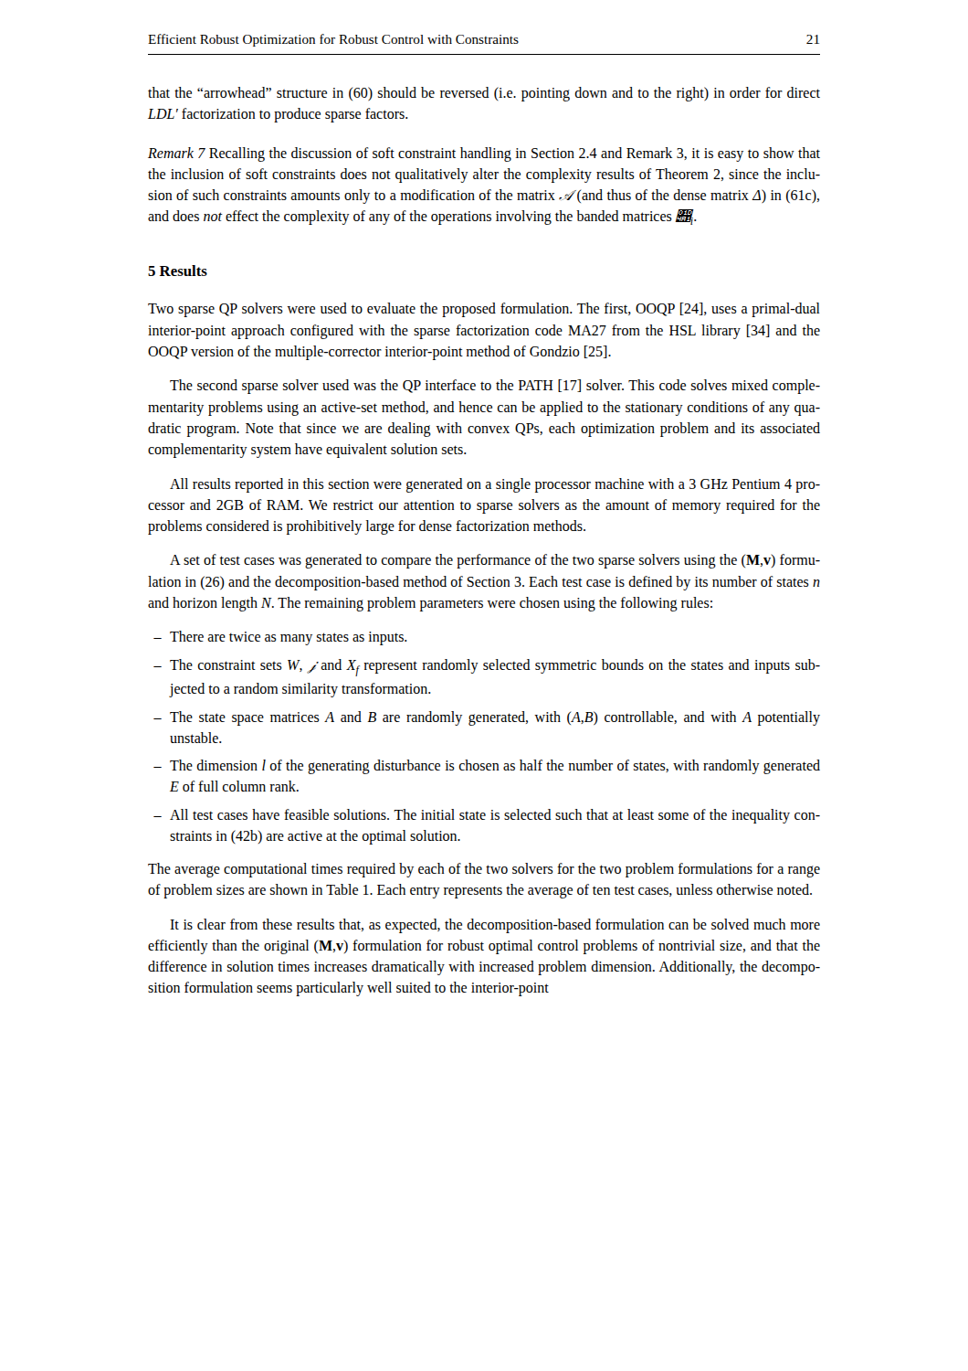Efficient Robust Optimization for Robust Control with Constraints 21
that the “arrowhead” structure in (60) should be reversed (i.e. pointing down and to the right) in order for direct LDL′ factorization to produce sparse factors.
Remark 7 Recalling the discussion of soft constraint handling in Section 2.4 and Remark 3, it is easy to show that the inclusion of soft constraints does not qualitatively alter the complexity results of Theorem 2, since the inclusion of such constraints amounts only to a modification of the matrix 𝒜 (and thus of the dense matrix Δ) in (61c), and does not effect the complexity of any of the operations involving the banded matrices 𝒡i.
5 Results
Two sparse QP solvers were used to evaluate the proposed formulation. The first, OOQP [24], uses a primal-dual interior-point approach configured with the sparse factorization code MA27 from the HSL library [34] and the OOQP version of the multiple-corrector interior-point method of Gondzio [25].
The second sparse solver used was the QP interface to the PATH [17] solver. This code solves mixed complementarity problems using an active-set method, and hence can be applied to the stationary conditions of any quadratic program. Note that since we are dealing with convex QPs, each optimization problem and its associated complementarity system have equivalent solution sets.
All results reported in this section were generated on a single processor machine with a 3 GHz Pentium 4 processor and 2GB of RAM. We restrict our attention to sparse solvers as the amount of memory required for the problems considered is prohibitively large for dense factorization methods.
A set of test cases was generated to compare the performance of the two sparse solvers using the (M,v) formulation in (26) and the decomposition-based method of Section 3. Each test case is defined by its number of states n and horizon length N. The remaining problem parameters were chosen using the following rules:
There are twice as many states as inputs.
The constraint sets W, 𝒿 and Xf represent randomly selected symmetric bounds on the states and inputs subjected to a random similarity transformation.
The state space matrices A and B are randomly generated, with (A,B) controllable, and with A potentially unstable.
The dimension l of the generating disturbance is chosen as half the number of states, with randomly generated E of full column rank.
All test cases have feasible solutions. The initial state is selected such that at least some of the inequality constraints in (42b) are active at the optimal solution.
The average computational times required by each of the two solvers for the two problem formulations for a range of problem sizes are shown in Table 1. Each entry represents the average of ten test cases, unless otherwise noted.
It is clear from these results that, as expected, the decomposition-based formulation can be solved much more efficiently than the original (M,v) formulation for robust optimal control problems of nontrivial size, and that the difference in solution times increases dramatically with increased problem dimension. Additionally, the decomposition formulation seems particularly well suited to the interior-point